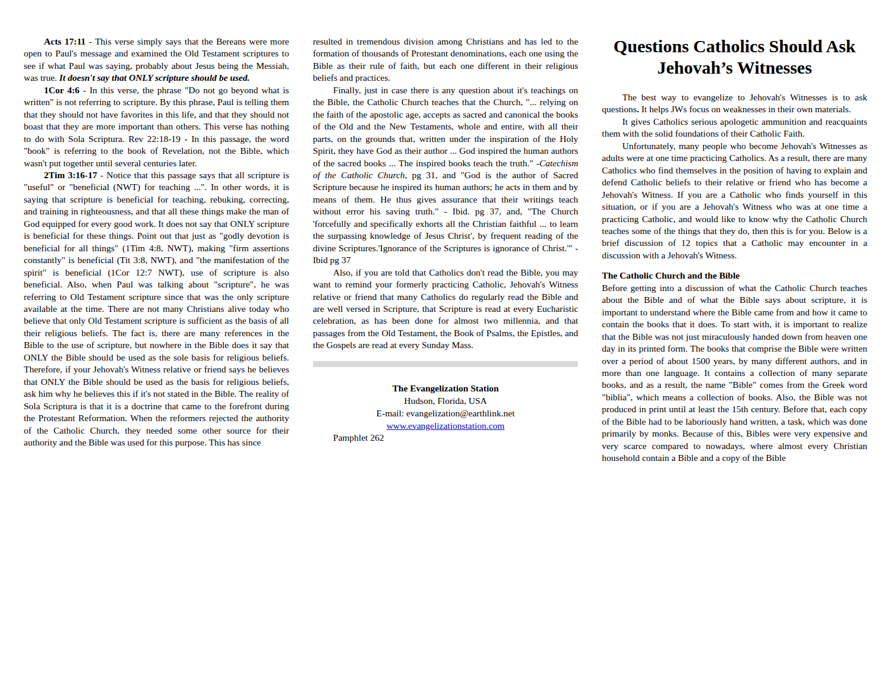Acts 17:11 - This verse simply says that the Bereans were more open to Paul's message and examined the Old Testament scriptures to see if what Paul was saying, probably about Jesus being the Messiah, was true. It doesn't say that ONLY scripture should be used.
1Cor 4:6 - In this verse, the phrase "Do not go beyond what is written" is not referring to scripture. By this phrase, Paul is telling them that they should not have favorites in this life, and that they should not boast that they are more important than others. This verse has nothing to do with Sola Scriptura. Rev 22:18-19 - In this passage, the word "book" is referring to the book of Revelation, not the Bible, which wasn't put together until several centuries later.
2Tim 3:16-17 - Notice that this passage says that all scripture is "useful" or "beneficial (NWT) for teaching ...". In other words, it is saying that scripture is beneficial for teaching, rebuking, correcting, and training in righteousness, and that all these things make the man of God equipped for every good work. It does not say that ONLY scripture is beneficial for these things. Point out that just as "godly devotion is beneficial for all things" (1Tim 4:8, NWT), making "firm assertions constantly" is beneficial (Tit 3:8, NWT), and "the manifestation of the spirit" is beneficial (1Cor 12:7 NWT), use of scripture is also beneficial. Also, when Paul was talking about "scripture", he was referring to Old Testament scripture since that was the only scripture available at the time. There are not many Christians alive today who believe that only Old Testament scripture is sufficient as the basis of all their religious beliefs. The fact is, there are many references in the Bible to the use of scripture, but nowhere in the Bible does it say that ONLY the Bible should be used as the sole basis for religious beliefs. Therefore, if your Jehovah's Witness relative or friend says he believes that ONLY the Bible should be used as the basis for religious beliefs, ask him why he believes this if it's not stated in the Bible. The reality of Sola Scriptura is that it is a doctrine that came to the forefront during the Protestant Reformation. When the reformers rejected the authority of the Catholic Church, they needed some other source for their authority and the Bible was used for this purpose. This has since
resulted in tremendous division among Christians and has led to the formation of thousands of Protestant denominations, each one using the Bible as their rule of faith, but each one different in their religious beliefs and practices.
Finally, just in case there is any question about it's teachings on the Bible, the Catholic Church teaches that the Church, "... relying on the faith of the apostolic age, accepts as sacred and canonical the books of the Old and the New Testaments, whole and entire, with all their parts, on the grounds that, written under the inspiration of the Holy Spirit, they have God as their author ... God inspired the human authors of the sacred books ... The inspired books teach the truth." -Catechism of the Catholic Church, pg 31, and "God is the author of Sacred Scripture because he inspired its human authors; he acts in them and by means of them. He thus gives assurance that their writings teach without error his saving truth." - Ibid. pg 37, and, "The Church 'forcefully and specifically exhorts all the Christian faithful ... to learn the surpassing knowledge of Jesus Christ', by frequent reading of the divine Scriptures.'Ignorance of the Scriptures is ignorance of Christ.'" - Ibid pg 37
Also, if you are told that Catholics don't read the Bible, you may want to remind your formerly practicing Catholic, Jehovah's Witness relative or friend that many Catholics do regularly read the Bible and are well versed in Scripture, that Scripture is read at every Eucharistic celebration, as has been done for almost two millennia, and that passages from the Old Testament, the Book of Psalms, the Epistles, and the Gospels are read at every Sunday Mass.
The Evangelization Station
Hudson, Florida, USA
E-mail: evangelization@earthlink.net
www.evangelizationstation.com
Pamphlet 262
Questions Catholics Should Ask Jehovah’s Witnesses
The best way to evangelize to Jehovah's Witnesses is to ask questions. It helps JWs focus on weaknesses in their own materials.
It gives Catholics serious apologetic ammunition and reacquaints them with the solid foundations of their Catholic Faith.
Unfortunately, many people who become Jehovah's Witnesses as adults were at one time practicing Catholics. As a result, there are many Catholics who find themselves in the position of having to explain and defend Catholic beliefs to their relative or friend who has become a Jehovah's Witness. If you are a Catholic who finds yourself in this situation, or if you are a Jehovah's Witness who was at one time a practicing Catholic, and would like to know why the Catholic Church teaches some of the things that they do, then this is for you. Below is a brief discussion of 12 topics that a Catholic may encounter in a discussion with a Jehovah's Witness.
The Catholic Church and the Bible
Before getting into a discussion of what the Catholic Church teaches about the Bible and of what the Bible says about scripture, it is important to understand where the Bible came from and how it came to contain the books that it does. To start with, it is important to realize that the Bible was not just miraculously handed down from heaven one day in its printed form. The books that comprise the Bible were written over a period of about 1500 years, by many different authors, and in more than one language. It contains a collection of many separate books, and as a result, the name "Bible" comes from the Greek word "biblia", which means a collection of books. Also, the Bible was not produced in print until at least the 15th century. Before that, each copy of the Bible had to be laboriously hand written, a task, which was done primarily by monks. Because of this, Bibles were very expensive and very scarce compared to nowadays, where almost every Christian household contain a Bible and a copy of the Bible